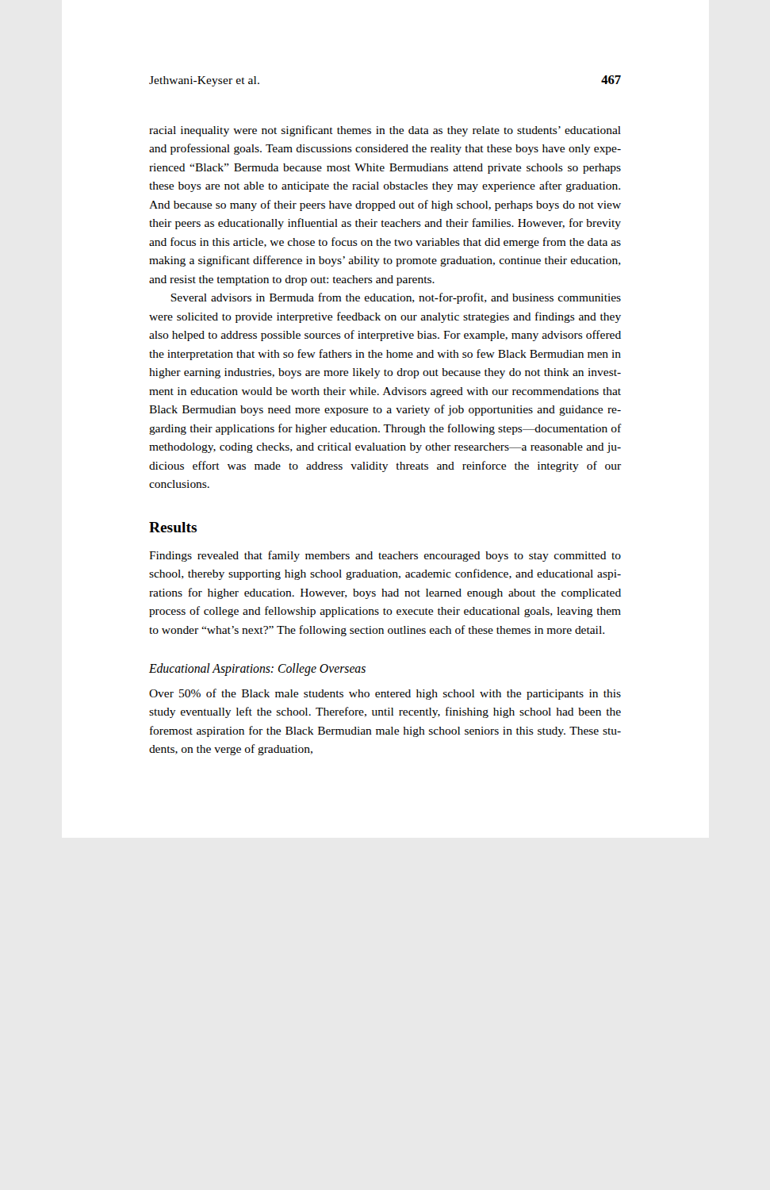Jethwani-Keyser et al. 467
racial inequality were not significant themes in the data as they relate to students’ educational and professional goals. Team discussions considered the reality that these boys have only experienced “Black” Bermuda because most White Bermudians attend private schools so perhaps these boys are not able to anticipate the racial obstacles they may experience after graduation. And because so many of their peers have dropped out of high school, perhaps boys do not view their peers as educationally influential as their teachers and their families. However, for brevity and focus in this article, we chose to focus on the two variables that did emerge from the data as making a significant difference in boys’ ability to promote graduation, continue their education, and resist the temptation to drop out: teachers and parents.
Several advisors in Bermuda from the education, not-for-profit, and business communities were solicited to provide interpretive feedback on our analytic strategies and findings and they also helped to address possible sources of interpretive bias. For example, many advisors offered the interpretation that with so few fathers in the home and with so few Black Bermudian men in higher earning industries, boys are more likely to drop out because they do not think an investment in education would be worth their while. Advisors agreed with our recommendations that Black Bermudian boys need more exposure to a variety of job opportunities and guidance regarding their applications for higher education. Through the following steps—documentation of methodology, coding checks, and critical evaluation by other researchers—a reasonable and judicious effort was made to address validity threats and reinforce the integrity of our conclusions.
Results
Findings revealed that family members and teachers encouraged boys to stay committed to school, thereby supporting high school graduation, academic confidence, and educational aspirations for higher education. However, boys had not learned enough about the complicated process of college and fellowship applications to execute their educational goals, leaving them to wonder “what’s next?” The following section outlines each of these themes in more detail.
Educational Aspirations: College Overseas
Over 50% of the Black male students who entered high school with the participants in this study eventually left the school. Therefore, until recently, finishing high school had been the foremost aspiration for the Black Bermudian male high school seniors in this study. These students, on the verge of graduation,